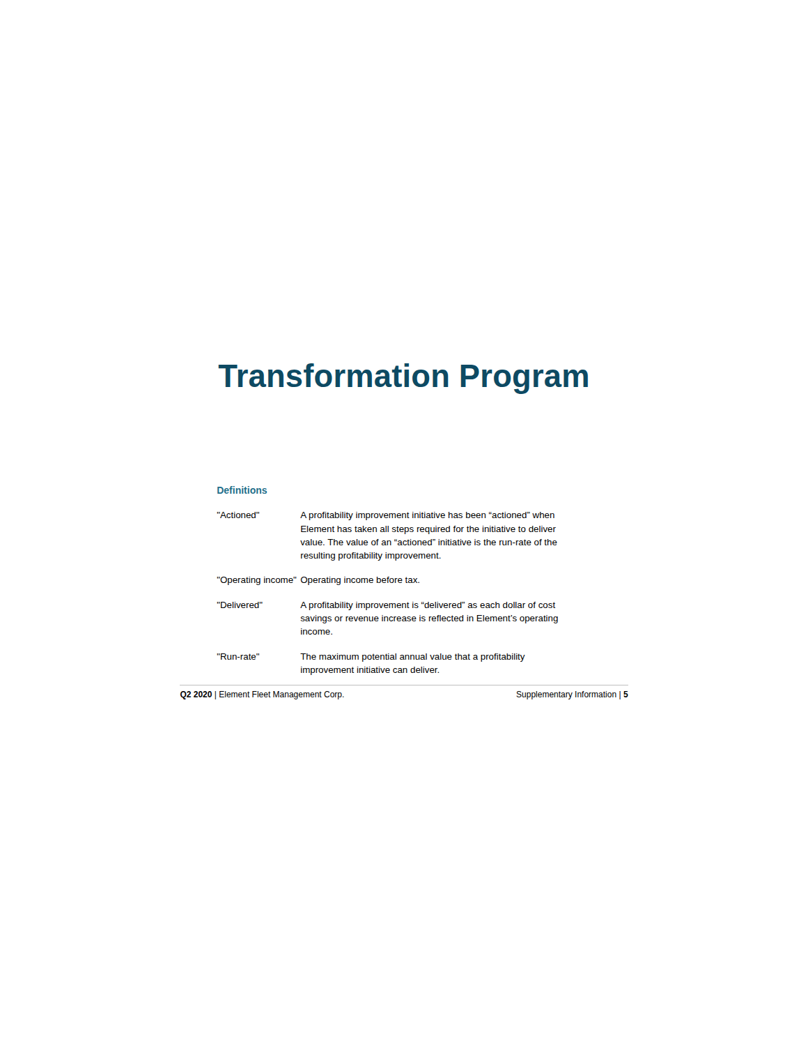Transformation Program
Definitions
| "Actioned" | A profitability improvement initiative has been “actioned” when Element has taken all steps required for the initiative to deliver value. The value of an “actioned” initiative is the run-rate of the resulting profitability improvement. |
| "Operating income" | Operating income before tax. |
| "Delivered" | A profitability improvement is “delivered” as each dollar of cost savings or revenue increase is reflected in Element’s operating income. |
| "Run-rate" | The maximum potential annual value that a profitability improvement initiative can deliver. |
Q2 2020 | Element Fleet Management Corp.
Supplementary Information | 5